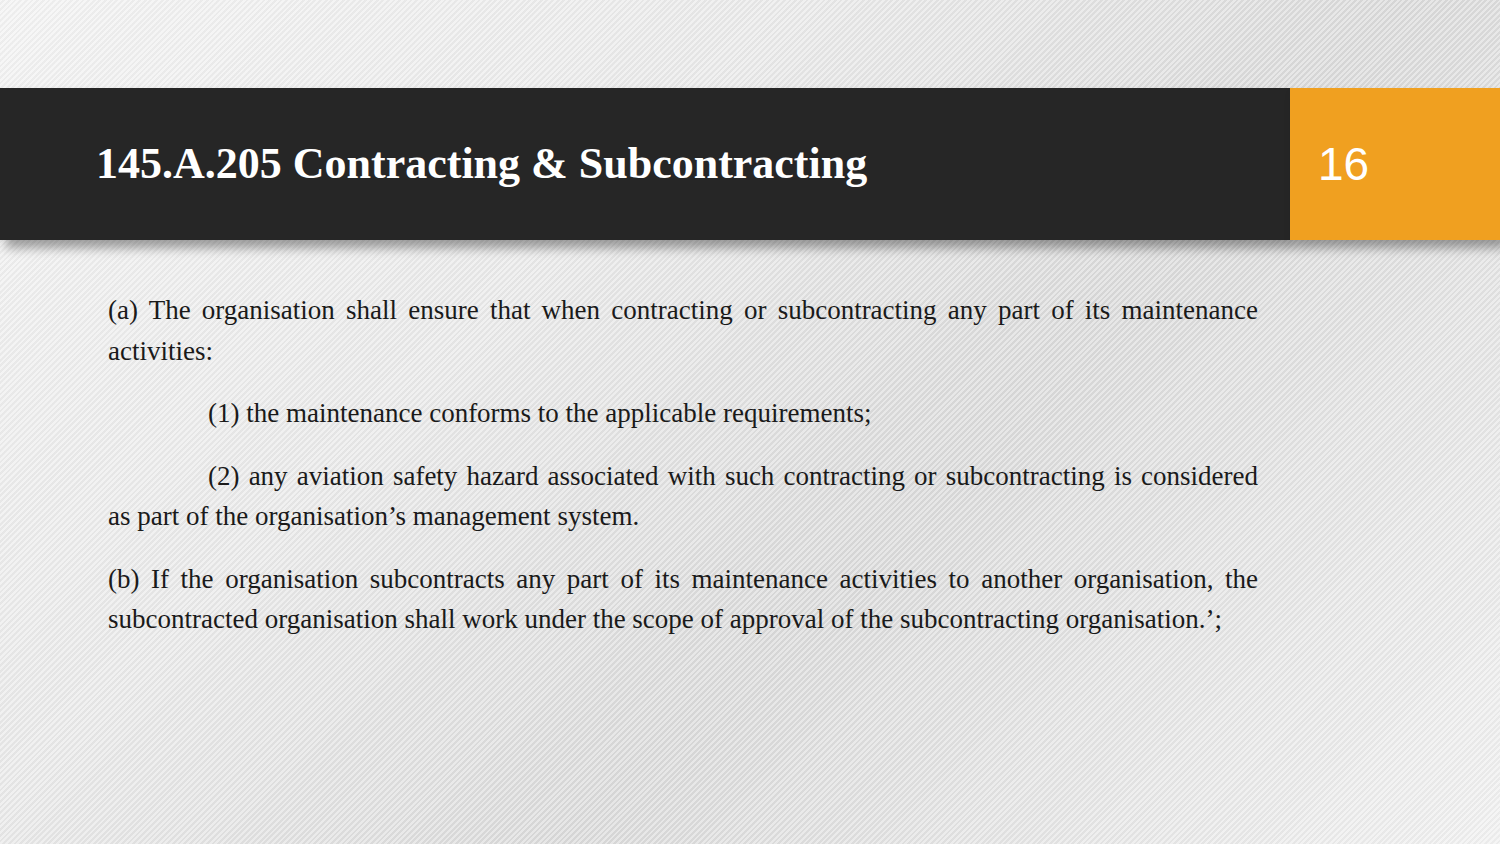145.A.205 Contracting & Subcontracting
16
(a) The organisation shall ensure that when contracting or subcontracting any part of its maintenance activities:
(1) the maintenance conforms to the applicable requirements;
(2) any aviation safety hazard associated with such contracting or subcontracting is considered as part of the organisation’s management system.
(b) If the organisation subcontracts any part of its maintenance activities to another organisation, the subcontracted organisation shall work under the scope of approval of the subcontracting organisation.’;